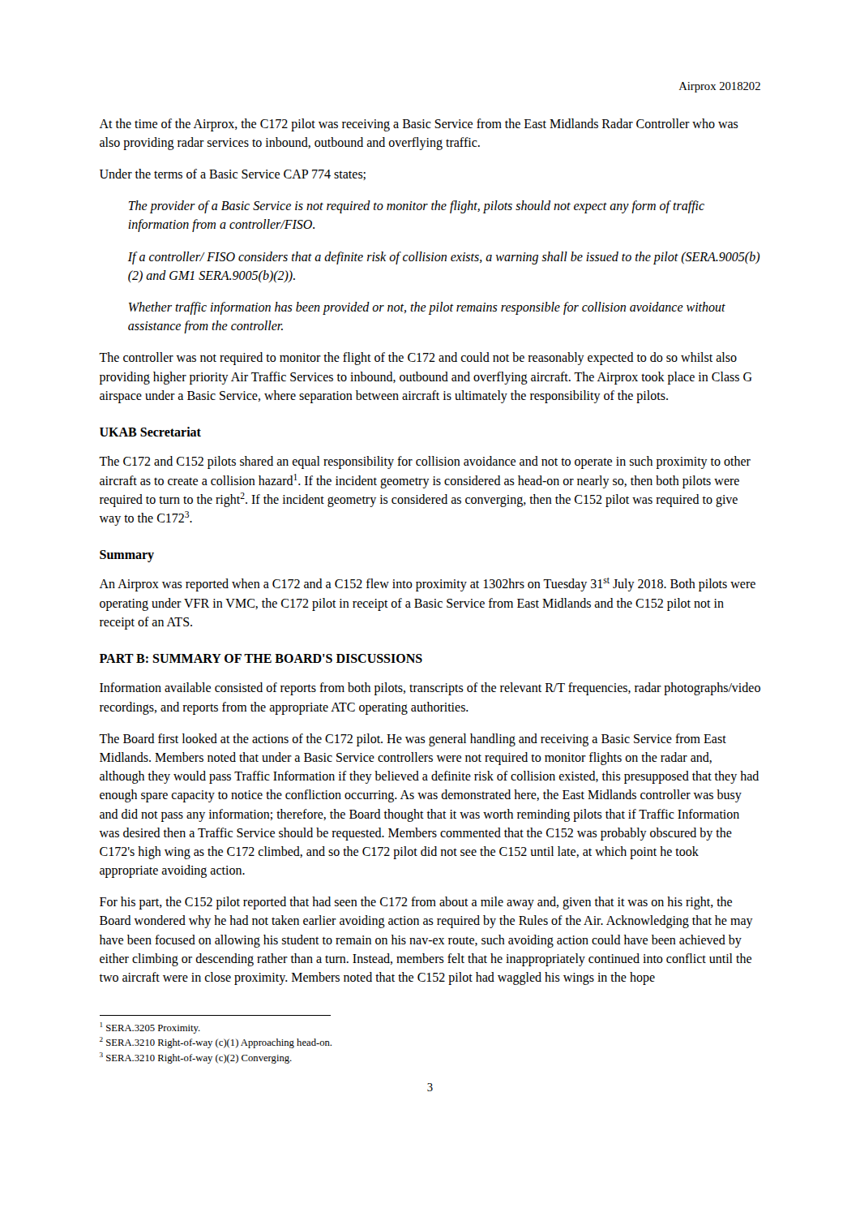Airprox 2018202
At the time of the Airprox, the C172 pilot was receiving a Basic Service from the East Midlands Radar Controller who was also providing radar services to inbound, outbound and overflying traffic.
Under the terms of a Basic Service CAP 774 states;
The provider of a Basic Service is not required to monitor the flight, pilots should not expect any form of traffic information from a controller/FISO.
If a controller/ FISO considers that a definite risk of collision exists, a warning shall be issued to the pilot (SERA.9005(b)(2) and GM1 SERA.9005(b)(2)).
Whether traffic information has been provided or not, the pilot remains responsible for collision avoidance without assistance from the controller.
The controller was not required to monitor the flight of the C172 and could not be reasonably expected to do so whilst also providing higher priority Air Traffic Services to inbound, outbound and overflying aircraft. The Airprox took place in Class G airspace under a Basic Service, where separation between aircraft is ultimately the responsibility of the pilots.
UKAB Secretariat
The C172 and C152 pilots shared an equal responsibility for collision avoidance and not to operate in such proximity to other aircraft as to create a collision hazard1. If the incident geometry is considered as head-on or nearly so, then both pilots were required to turn to the right2. If the incident geometry is considered as converging, then the C152 pilot was required to give way to the C1723.
Summary
An Airprox was reported when a C172 and a C152 flew into proximity at 1302hrs on Tuesday 31st July 2018. Both pilots were operating under VFR in VMC, the C172 pilot in receipt of a Basic Service from East Midlands and the C152 pilot not in receipt of an ATS.
PART B: SUMMARY OF THE BOARD'S DISCUSSIONS
Information available consisted of reports from both pilots, transcripts of the relevant R/T frequencies, radar photographs/video recordings, and reports from the appropriate ATC operating authorities.
The Board first looked at the actions of the C172 pilot. He was general handling and receiving a Basic Service from East Midlands. Members noted that under a Basic Service controllers were not required to monitor flights on the radar and, although they would pass Traffic Information if they believed a definite risk of collision existed, this presupposed that they had enough spare capacity to notice the confliction occurring. As was demonstrated here, the East Midlands controller was busy and did not pass any information; therefore, the Board thought that it was worth reminding pilots that if Traffic Information was desired then a Traffic Service should be requested. Members commented that the C152 was probably obscured by the C172's high wing as the C172 climbed, and so the C172 pilot did not see the C152 until late, at which point he took appropriate avoiding action.
For his part, the C152 pilot reported that had seen the C172 from about a mile away and, given that it was on his right, the Board wondered why he had not taken earlier avoiding action as required by the Rules of the Air. Acknowledging that he may have been focused on allowing his student to remain on his nav-ex route, such avoiding action could have been achieved by either climbing or descending rather than a turn. Instead, members felt that he inappropriately continued into conflict until the two aircraft were in close proximity. Members noted that the C152 pilot had waggled his wings in the hope
1 SERA.3205 Proximity.
2 SERA.3210 Right-of-way (c)(1) Approaching head-on.
3 SERA.3210 Right-of-way (c)(2) Converging.
3